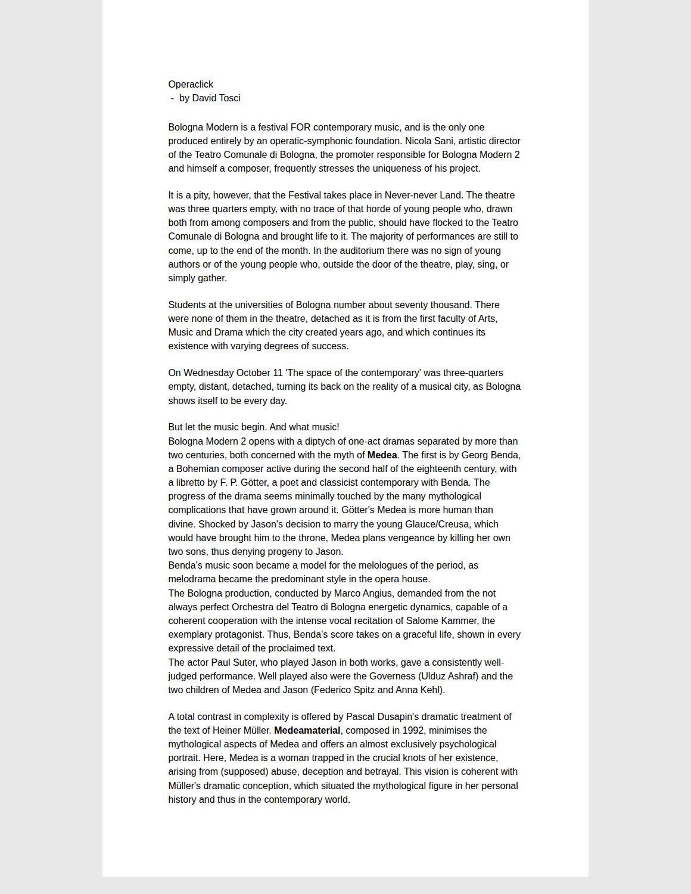Operaclick
- by David Tosci
Bologna Modern is a festival FOR contemporary music, and is the only one produced entirely by an operatic-symphonic foundation. Nicola Sani, artistic director of the Teatro Comunale di Bologna, the promoter responsible for Bologna Modern 2 and himself a composer, frequently stresses the uniqueness of his project.
It is a pity, however, that the Festival takes place in Never-never Land. The theatre was three quarters empty, with no trace of that horde of young people who, drawn both from among composers and from the public, should have flocked to the Teatro Comunale di Bologna and brought life to it. The majority of performances are still to come, up to the end of the month. In the auditorium there was no sign of young authors or of the young people who, outside the door of the theatre, play, sing, or simply gather.
Students at the universities of Bologna number about seventy thousand. There were none of them in the theatre, detached as it is from the first faculty of Arts, Music and Drama which the city created years ago, and which continues its existence with varying degrees of success.
On Wednesday October 11 'The space of the contemporary' was three-quarters empty, distant, detached, turning its back on the reality of a musical city, as Bologna shows itself to be every day.
But let the music begin. And what music!
Bologna Modern 2 opens with a diptych of one-act dramas separated by more than two centuries, both concerned with the myth of Medea. The first is by Georg Benda, a Bohemian composer active during the second half of the eighteenth century, with a libretto by F. P. Götter, a poet and classicist contemporary with Benda. The progress of the drama seems minimally touched by the many mythological complications that have grown around it. Götter's Medea is more human than divine. Shocked by Jason's decision to marry the young Glauce/Creusa, which would have brought him to the throne, Medea plans vengeance by killing her own two sons, thus denying progeny to Jason.
Benda's music soon became a model for the melologues of the period, as melodrama became the predominant style in the opera house.
The Bologna production, conducted by Marco Angius, demanded from the not always perfect Orchestra del Teatro di Bologna energetic dynamics, capable of a coherent cooperation with the intense vocal recitation of Salome Kammer, the exemplary protagonist. Thus, Benda's score takes on a graceful life, shown in every expressive detail of the proclaimed text.
The actor Paul Suter, who played Jason in both works, gave a consistently well-judged performance. Well played also were the Governess (Ulduz Ashraf) and the two children of Medea and Jason (Federico Spitz and Anna Kehl).
A total contrast in complexity is offered by Pascal Dusapin's dramatic treatment of the text of Heiner Müller. Medeamaterial, composed in 1992, minimises the mythological aspects of Medea and offers an almost exclusively psychological portrait. Here, Medea is a woman trapped in the crucial knots of her existence, arising from (supposed) abuse, deception and betrayal. This vision is coherent with Müller's dramatic conception, which situated the mythological figure in her personal history and thus in the contemporary world.